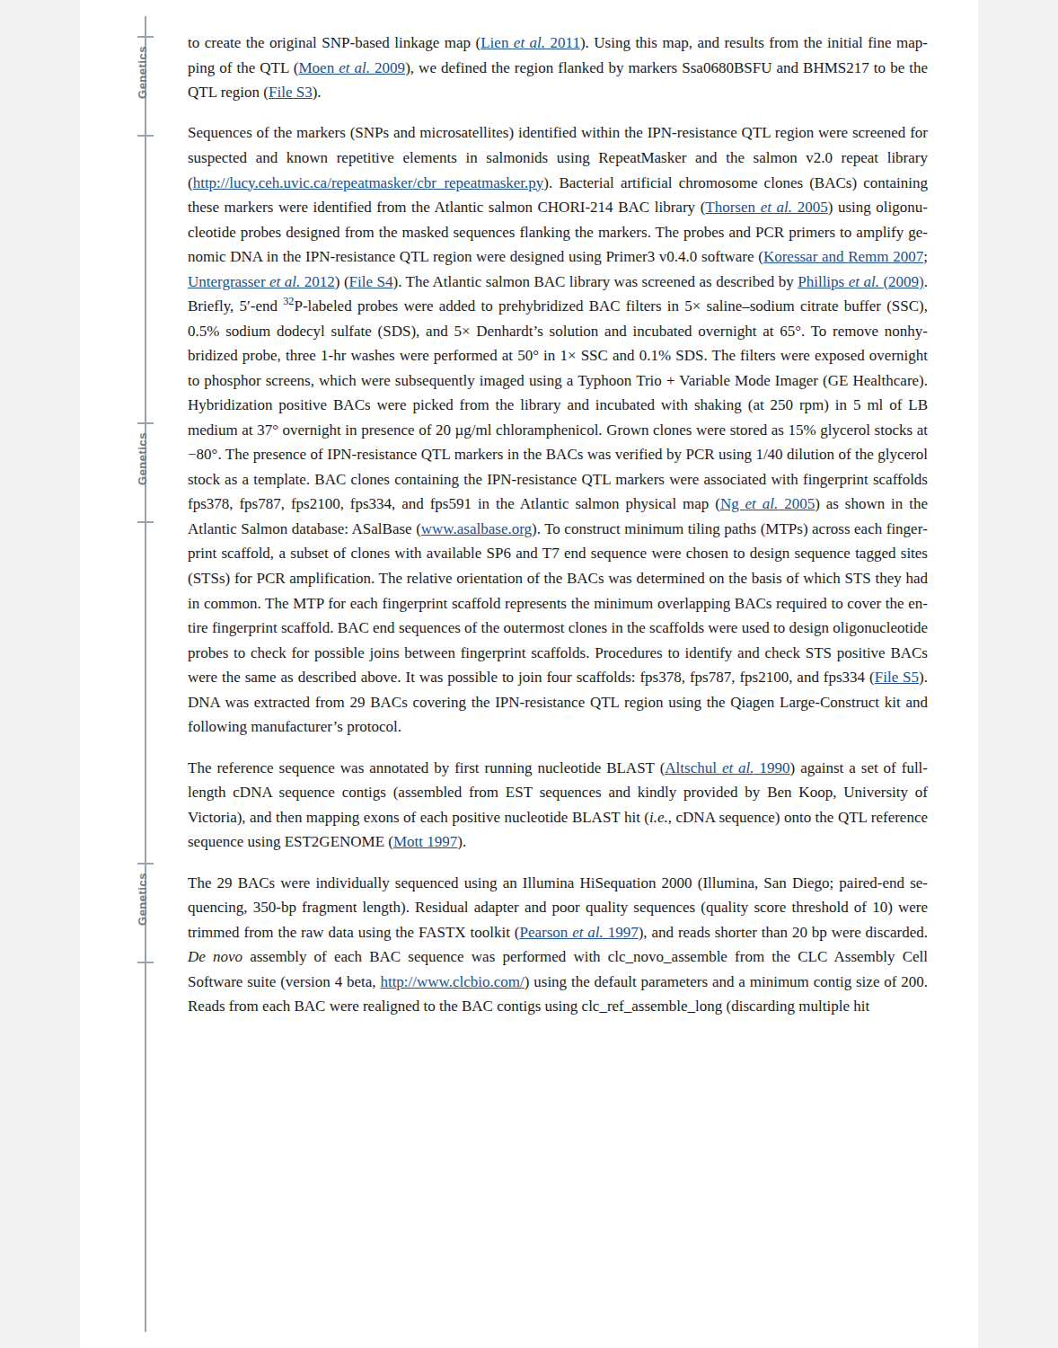Genetics
Genetics
Genetics
to create the original SNP-based linkage map (Lien et al. 2011). Using this map, and results from the initial fine mapping of the QTL (Moen et al. 2009), we defined the region flanked by markers Ssa0680BSFU and BHMS217 to be the QTL region (File S3).
Sequences of the markers (SNPs and microsatellites) identified within the IPN-resistance QTL region were screened for suspected and known repetitive elements in salmonids using RepeatMasker and the salmon v2.0 repeat library (http://lucy.ceh.uvic.ca/repeatmasker/cbr_repeatmasker.py). Bacterial artificial chromosome clones (BACs) containing these markers were identified from the Atlantic salmon CHORI-214 BAC library (Thorsen et al. 2005) using oligonucleotide probes designed from the masked sequences flanking the markers. The probes and PCR primers to amplify genomic DNA in the IPN-resistance QTL region were designed using Primer3 v0.4.0 software (Koressar and Remm 2007; Untergrasser et al. 2012) (File S4). The Atlantic salmon BAC library was screened as described by Phillips et al. (2009). Briefly, 5′-end 32P-labeled probes were added to prehybridized BAC filters in 5× saline–sodium citrate buffer (SSC), 0.5% sodium dodecyl sulfate (SDS), and 5× Denhardt’s solution and incubated overnight at 65°. To remove nonhybridized probe, three 1-hr washes were performed at 50° in 1× SSC and 0.1% SDS. The filters were exposed overnight to phosphor screens, which were subsequently imaged using a Typhoon Trio + Variable Mode Imager (GE Healthcare). Hybridization positive BACs were picked from the library and incubated with shaking (at 250 rpm) in 5 ml of LB medium at 37° overnight in presence of 20 µg/ml chloramphenicol. Grown clones were stored as 15% glycerol stocks at −80°. The presence of IPN-resistance QTL markers in the BACs was verified by PCR using 1/40 dilution of the glycerol stock as a template. BAC clones containing the IPN-resistance QTL markers were associated with fingerprint scaffolds fps378, fps787, fps2100, fps334, and fps591 in the Atlantic salmon physical map (Ng et al. 2005) as shown in the Atlantic Salmon database: ASalBase (www.asalbase.org). To construct minimum tiling paths (MTPs) across each fingerprint scaffold, a subset of clones with available SP6 and T7 end sequence were chosen to design sequence tagged sites (STSs) for PCR amplification. The relative orientation of the BACs was determined on the basis of which STS they had in common. The MTP for each fingerprint scaffold represents the minimum overlapping BACs required to cover the entire fingerprint scaffold. BAC end sequences of the outermost clones in the scaffolds were used to design oligonucleotide probes to check for possible joins between fingerprint scaffolds. Procedures to identify and check STS positive BACs were the same as described above. It was possible to join four scaffolds: fps378, fps787, fps2100, and fps334 (File S5). DNA was extracted from 29 BACs covering the IPN-resistance QTL region using the Qiagen Large-Construct kit and following manufacturer’s protocol.
The reference sequence was annotated by first running nucleotide BLAST (Altschul et al. 1990) against a set of full-length cDNA sequence contigs (assembled from EST sequences and kindly provided by Ben Koop, University of Victoria), and then mapping exons of each positive nucleotide BLAST hit (i.e., cDNA sequence) onto the QTL reference sequence using EST2GENOME (Mott 1997).
The 29 BACs were individually sequenced using an Illumina HiSequation 2000 (Illumina, San Diego; paired-end sequencing, 350-bp fragment length). Residual adapter and poor quality sequences (quality score threshold of 10) were trimmed from the raw data using the FASTX toolkit (Pearson et al. 1997), and reads shorter than 20 bp were discarded. De novo assembly of each BAC sequence was performed with clc_novo_assemble from the CLC Assembly Cell Software suite (version 4 beta, http://www.clcbio.com/) using the default parameters and a minimum contig size of 200. Reads from each BAC were realigned to the BAC contigs using clc_ref_assemble_long (discarding multiple hit